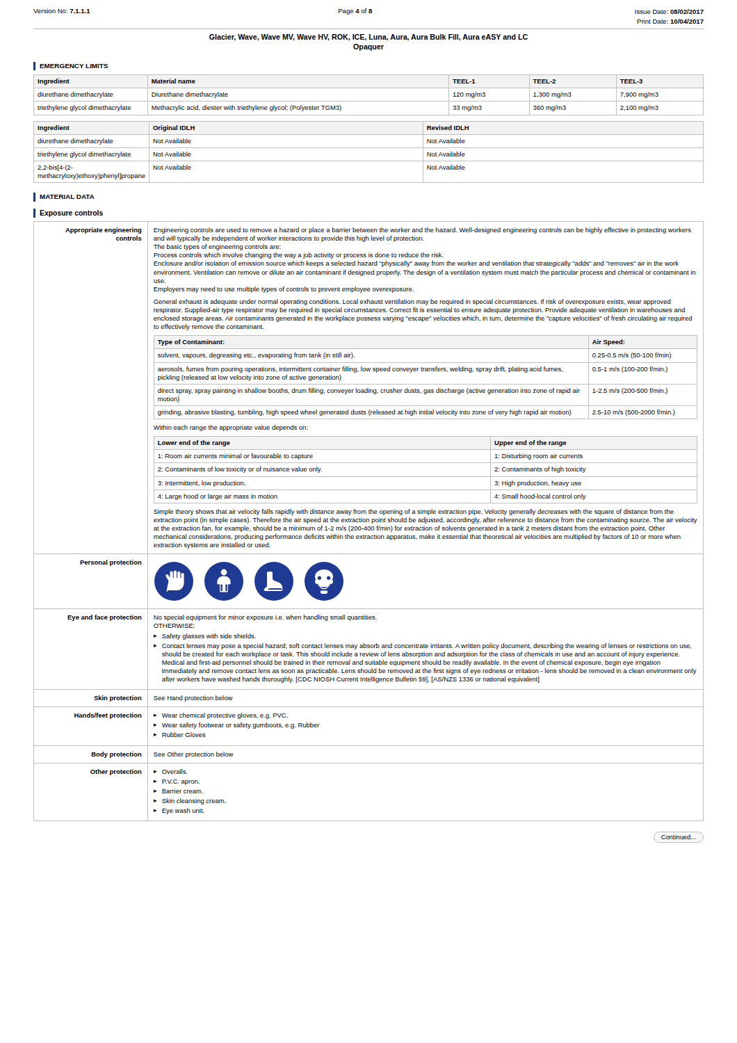Version No: 7.1.1.1
Page 4 of 8
Issue Date: 08/02/2017
Print Date: 10/04/2017
Glacier, Wave, Wave MV, Wave HV, ROK, ICE, Luna, Aura, Aura Bulk Fill, Aura eASY and LC
Opaquer
Emergency Limits
| Ingredient | Material name | TEEL-1 | TEEL-2 | TEEL-3 |
| --- | --- | --- | --- | --- |
| diurethane dimethacrylate | Diurethane dimethacrylate | 120 mg/m3 | 1,300 mg/m3 | 7,900 mg/m3 |
| triethylene glycol dimethacrylate | Methacrylic acid, diester with triethylene glycol; (Polyester TGM3) | 33 mg/m3 | 360 mg/m3 | 2,100 mg/m3 |
| Ingredient | Original IDLH | Revised IDLH |
| --- | --- | --- |
| diurethane dimethacrylate | Not Available | Not Available |
| triethylene glycol dimethacrylate | Not Available | Not Available |
| 2,2-bis[4-(2-methacryloxy)ethoxy)phenyl]propane | Not Available | Not Available |
Material Data
Exposure controls
| Appropriate engineering controls | Engineering controls are used to remove a hazard or place a barrier between the worker and the hazard. Well-designed engineering controls can be highly effective in protecting workers and will typically be independent of worker interactions to provide this high level of protection. The basic types of engineering controls are: Process controls which involve changing the way a job activity or process is done to reduce the risk. Enclosure and/or isolation of emission source which keeps a selected hazard "physically" away from the worker and ventilation that strategically "adds" and "removes" air in the work environment. Ventilation can remove or dilute an air contaminant if designed properly. The design of a ventilation system must match the particular process and chemical or contaminant in use. Employers may need to use multiple types of controls to prevent employee overexposure. General exhaust is adequate under normal operating conditions. Local exhaust ventilation may be required in special circumstances. If risk of overexposure exists, wear approved respirator. Supplied-air type respirator may be required in special circumstances. Correct fit is essential to ensure adequate protection. Provide adequate ventilation in warehouses and enclosed storage areas. Air contaminants generated in the workplace possess varying "escape" velocities which, in turn, determine the "capture velocities" of fresh circulating air required to effectively remove the contaminant. / Type of Contaminant: / Air Speed: / / --- / --- / / solvent, vapours, degreasing etc., evaporating from tank (in still air). / 0.25-0.5 m/s (50-100 f/min) / / aerosols, fumes from pouring operations, intermittent container filling, low speed conveyer transfers, welding, spray drift, plating acid fumes, pickling (released at low velocity into zone of active generation) / 0.5-1 m/s (100-200 f/min.) / / direct spray, spray painting in shallow booths, drum filling, conveyer loading, crusher dusts, gas discharge (active generation into zone of rapid air motion) / 1-2.5 m/s (200-500 f/min.) / / grinding, abrasive blasting, tumbling, high speed wheel generated dusts (released at high initial velocity into zone of very high rapid air motion) / 2.5-10 m/s (500-2000 f/min.) / Within each range the appropriate value depends on: / Lower end of the range / Upper end of the range / / --- / --- / / 1: Room air currents minimal or favourable to capture / 1: Disturbing room air currents / / 2: Contaminants of low toxicity or of nuisance value only. / 2: Contaminants of high toxicity / / 3: Intermittent, low production. / 3: High production, heavy use / / 4: Large hood or large air mass in motion / 4: Small hood-local control only / Simple theory shows that air velocity falls rapidly with distance away from the opening of a simple extraction pipe. Velocity generally decreases with the square of distance from the extraction point (in simple cases). Therefore the air speed at the extraction point should be adjusted, accordingly, after reference to distance from the contaminating source. The air velocity at the extraction fan, for example, should be a minimum of 1-2 m/s (200-400 f/min) for extraction of solvents generated in a tank 2 meters distant from the extraction point. Other mechanical considerations, producing performance deficits within the extraction apparatus, make it essential that theoretical air velocities are multiplied by factors of 10 or more when extraction systems are installed or used. |
| Personal protection | |
| Eye and face protection | No special equipment for minor exposure i.e. when handling small quantities. OTHERWISE: Safety glasses with side shields. Contact lenses may pose a special hazard; soft contact lenses may absorb and concentrate irritants. A written policy document, describing the wearing of lenses or restrictions on use, should be created for each workplace or task. This should include a review of lens absorption and adsorption for the class of chemicals in use and an account of injury experience. Medical and first-aid personnel should be trained in their removal and suitable equipment should be readily available. In the event of chemical exposure, begin eye irrigation immediately and remove contact lens as soon as practicable. Lens should be removed at the first signs of eye redness or irritation - lens should be removed in a clean environment only after workers have washed hands thoroughly. [CDC NIOSH Current Intelligence Bulletin 59], [AS/NZS 1336 or national equivalent] |
| Skin protection | See Hand protection below |
| Hands/feet protection | Wear chemical protective gloves, e.g. PVC. Wear safety footwear or safety gumboots, e.g. Rubber Rubber Gloves |
| Body protection | See Other protection below |
| Other protection | Overalls. P.V.C. apron. Barrier cream. Skin cleansing cream. Eye wash unit. |
Continued...